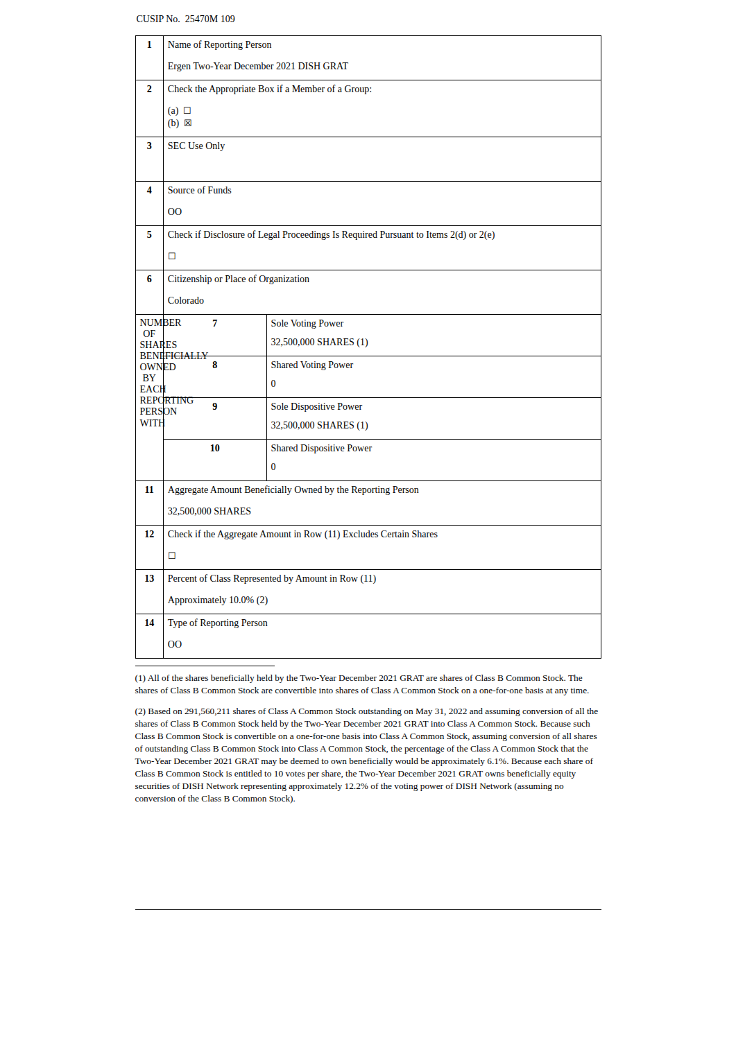CUSIP No. 25470M 109
| 1 | Name of Reporting Person Ergen Two-Year December 2021 DISH GRAT |
| 2 | Check the Appropriate Box if a Member of a Group: (a) ☐ (b) ☒ |
| 3 | SEC Use Only |
| 4 | Source of Funds OO |
| 5 | Check if Disclosure of Legal Proceedings Is Required Pursuant to Items 2(d) or 2(e) ☐ |
| 6 | Citizenship or Place of Organization Colorado |
| NUMBER OF SHARES BENEFICIALLY OWNED BY EACH REPORTING PERSON WITH | 7 | Sole Voting Power 32,500,000 SHARES (1) |
| 8 | Shared Voting Power 0 |
| 9 | Sole Dispositive Power 32,500,000 SHARES (1) |
| 10 | Shared Dispositive Power 0 |
| 11 | Aggregate Amount Beneficially Owned by the Reporting Person 32,500,000 SHARES |
| 12 | Check if the Aggregate Amount in Row (11) Excludes Certain Shares ☐ |
| 13 | Percent of Class Represented by Amount in Row (11) Approximately 10.0% (2) |
| 14 | Type of Reporting Person OO |
(1) All of the shares beneficially held by the Two-Year December 2021 GRAT are shares of Class B Common Stock. The shares of Class B Common Stock are convertible into shares of Class A Common Stock on a one-for-one basis at any time.
(2) Based on 291,560,211 shares of Class A Common Stock outstanding on May 31, 2022 and assuming conversion of all the shares of Class B Common Stock held by the Two-Year December 2021 GRAT into Class A Common Stock. Because such Class B Common Stock is convertible on a one-for-one basis into Class A Common Stock, assuming conversion of all shares of outstanding Class B Common Stock into Class A Common Stock, the percentage of the Class A Common Stock that the Two-Year December 2021 GRAT may be deemed to own beneficially would be approximately 6.1%. Because each share of Class B Common Stock is entitled to 10 votes per share, the Two-Year December 2021 GRAT owns beneficially equity securities of DISH Network representing approximately 12.2% of the voting power of DISH Network (assuming no conversion of the Class B Common Stock).